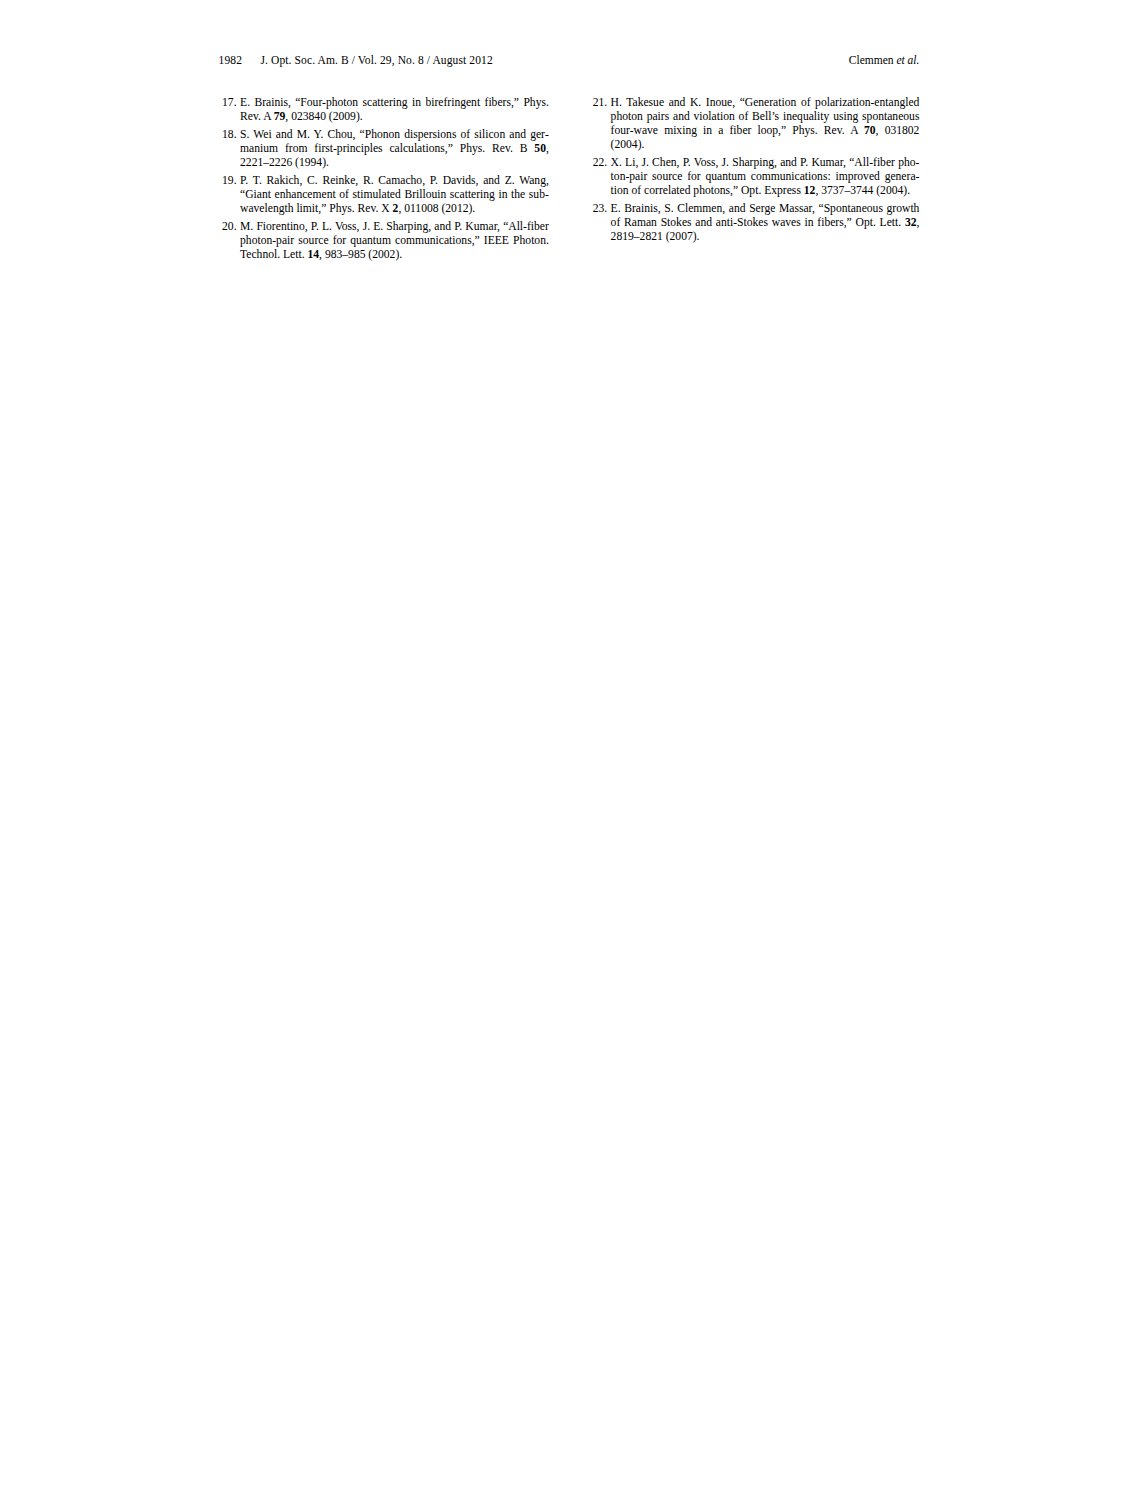1982 J. Opt. Soc. Am. B / Vol. 29, No. 8 / August 2012
Clemmen et al.
17. E. Brainis, “Four-photon scattering in birefringent fibers,” Phys. Rev. A 79, 023840 (2009).
18. S. Wei and M. Y. Chou, “Phonon dispersions of silicon and germanium from first-principles calculations,” Phys. Rev. B 50, 2221–2226 (1994).
19. P. T. Rakich, C. Reinke, R. Camacho, P. Davids, and Z. Wang, “Giant enhancement of stimulated Brillouin scattering in the subwavelength limit,” Phys. Rev. X 2, 011008 (2012).
20. M. Fiorentino, P. L. Voss, J. E. Sharping, and P. Kumar, “All-fiber photon-pair source for quantum communications,” IEEE Photon. Technol. Lett. 14, 983–985 (2002).
21. H. Takesue and K. Inoue, “Generation of polarization-entangled photon pairs and violation of Bell’s inequality using spontaneous four-wave mixing in a fiber loop,” Phys. Rev. A 70, 031802 (2004).
22. X. Li, J. Chen, P. Voss, J. Sharping, and P. Kumar, “All-fiber photon-pair source for quantum communications: improved generation of correlated photons,” Opt. Express 12, 3737–3744 (2004).
23. E. Brainis, S. Clemmen, and Serge Massar, “Spontaneous growth of Raman Stokes and anti-Stokes waves in fibers,” Opt. Lett. 32, 2819–2821 (2007).